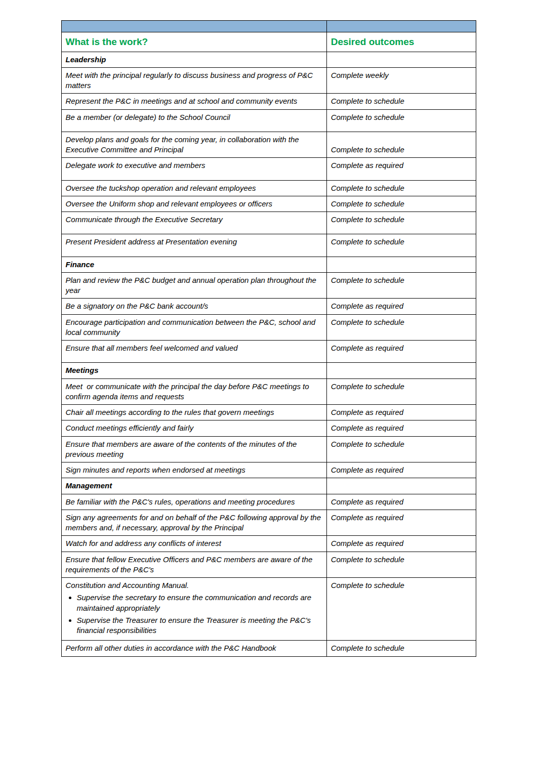| What is the work? | Desired outcomes |
| --- | --- |
| Leadership | |
| Meet with the principal regularly to discuss business and progress of P&C matters | Complete weekly |
| Represent the P&C in meetings and at school and community events | Complete to schedule |
| Be a member (or delegate) to the School Council | Complete to schedule |
| Develop plans and goals for the coming year, in collaboration with the Executive Committee and Principal | Complete to schedule |
| Delegate work to executive and members | Complete as required |
| Oversee the tuckshop operation and relevant employees | Complete to schedule |
| Oversee the Uniform shop and relevant employees or officers | Complete to schedule |
| Communicate through the Executive Secretary | Complete to schedule |
| Present President address at Presentation evening | Complete to schedule |
| Finance | |
| Plan and review the P&C budget and annual operation plan throughout the year | Complete to schedule |
| Be a signatory on the P&C bank account/s | Complete as required |
| Encourage participation and communication between the P&C, school and local community | Complete to schedule |
| Ensure that all members feel welcomed and valued | Complete as required |
| Meetings | |
| Meet or communicate with the principal the day before P&C meetings to confirm agenda items and requests | Complete to schedule |
| Chair all meetings according to the rules that govern meetings | Complete as required |
| Conduct meetings efficiently and fairly | Complete as required |
| Ensure that members are aware of the contents of the minutes of the previous meeting | Complete to schedule |
| Sign minutes and reports when endorsed at meetings | Complete as required |
| Management | |
| Be familiar with the P&C's rules, operations and meeting procedures | Complete as required |
| Sign any agreements for and on behalf of the P&C following approval by the members and, if necessary, approval by the Principal | Complete as required |
| Watch for and address any conflicts of interest | Complete as required |
| Ensure that fellow Executive Officers and P&C members are aware of the requirements of the P&C's | Complete to schedule |
| Constitution and Accounting Manual. Supervise the secretary to ensure the communication and records are maintained appropriately Supervise the Treasurer to ensure the Treasurer is meeting the P&C's financial responsibilities | Complete to schedule |
| Perform all other duties in accordance with the P&C Handbook | Complete to schedule |